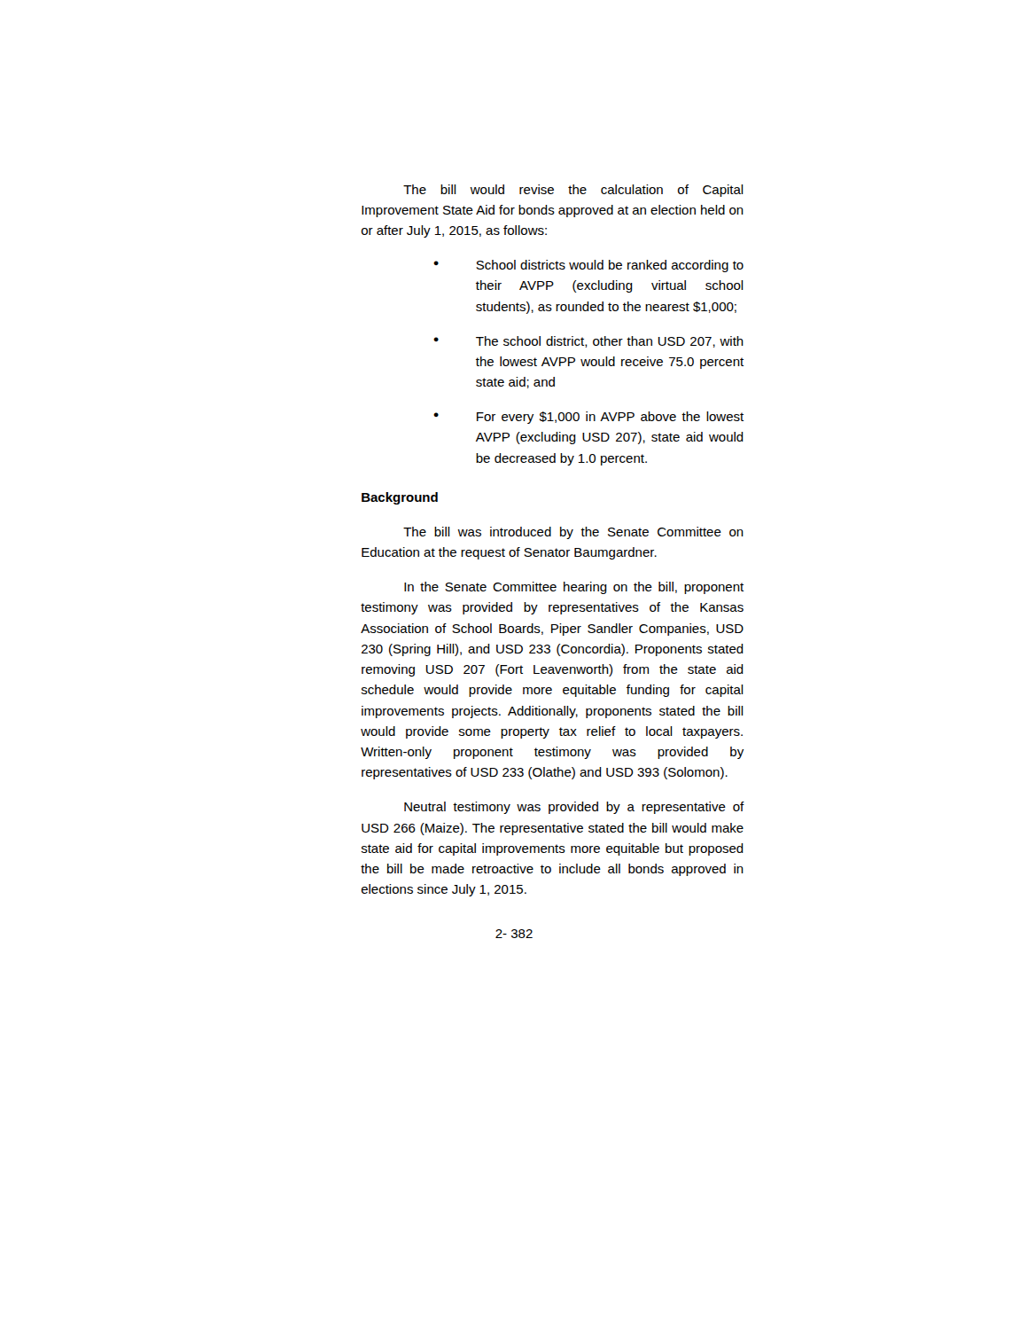The bill would revise the calculation of Capital Improvement State Aid for bonds approved at an election held on or after July 1, 2015, as follows:
School districts would be ranked according to their AVPP (excluding virtual school students), as rounded to the nearest $1,000;
The school district, other than USD 207, with the lowest AVPP would receive 75.0 percent state aid; and
For every $1,000 in AVPP above the lowest AVPP (excluding USD 207), state aid would be decreased by 1.0 percent.
Background
The bill was introduced by the Senate Committee on Education at the request of Senator Baumgardner.
In the Senate Committee hearing on the bill, proponent testimony was provided by representatives of the Kansas Association of School Boards, Piper Sandler Companies, USD 230 (Spring Hill), and USD 233 (Concordia). Proponents stated removing USD 207 (Fort Leavenworth) from the state aid schedule would provide more equitable funding for capital improvements projects. Additionally, proponents stated the bill would provide some property tax relief to local taxpayers. Written-only proponent testimony was provided by representatives of USD 233 (Olathe) and USD 393 (Solomon).
Neutral testimony was provided by a representative of USD 266 (Maize). The representative stated the bill would make state aid for capital improvements more equitable but proposed the bill be made retroactive to include all bonds approved in elections since July 1, 2015.
2- 382